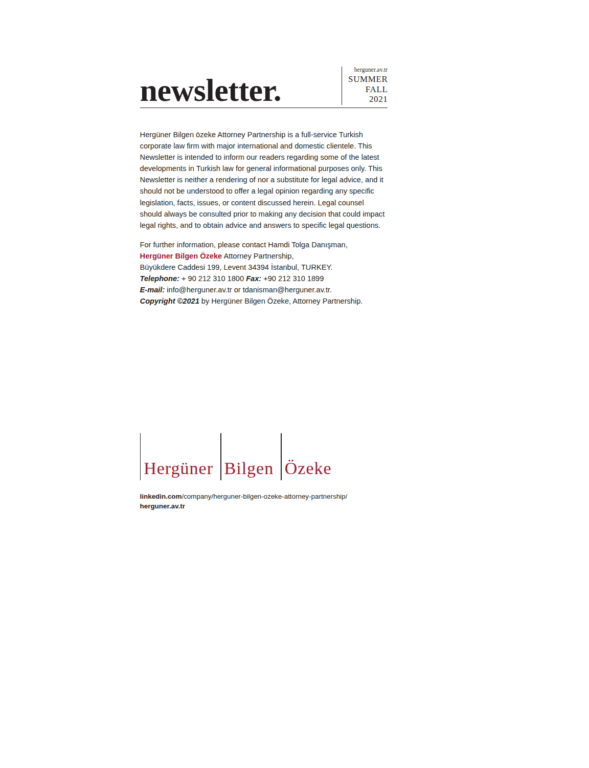newsletter.
herguner.av.tr
SUMMER
FALL
2021
Hergüner Bilgen özeke Attorney Partnership is a full-service Turkish corporate law firm with major international and domestic clientele. This Newsletter is intended to inform our readers regarding some of the latest developments in Turkish law for general informational purposes only. This Newsletter is neither a rendering of nor a substitute for legal advice, and it should not be understood to offer a legal opinion regarding any specific legislation, facts, issues, or content discussed herein. Legal counsel should always be consulted prior to making any decision that could impact legal rights, and to obtain advice and answers to specific legal questions.
For further information, please contact Hamdi Tolga Danışman, Hergüner Bilgen Özeke Attorney Partnership, Büyükdere Caddesi 199, Levent 34394 İstanbul, TURKEY. Telephone: + 90 212 310 1800 Fax: +90 212 310 1899 E-mail: info@herguner.av.tr or tdanisman@herguner.av.tr. Copyright ©2021 by Hergüner Bilgen Özeke, Attorney Partnership.
Hergüner
Bilgen
Özeke
linkedin.com/company/herguner-bilgen-ozeke-attorney-partnership/
herguner.av.tr